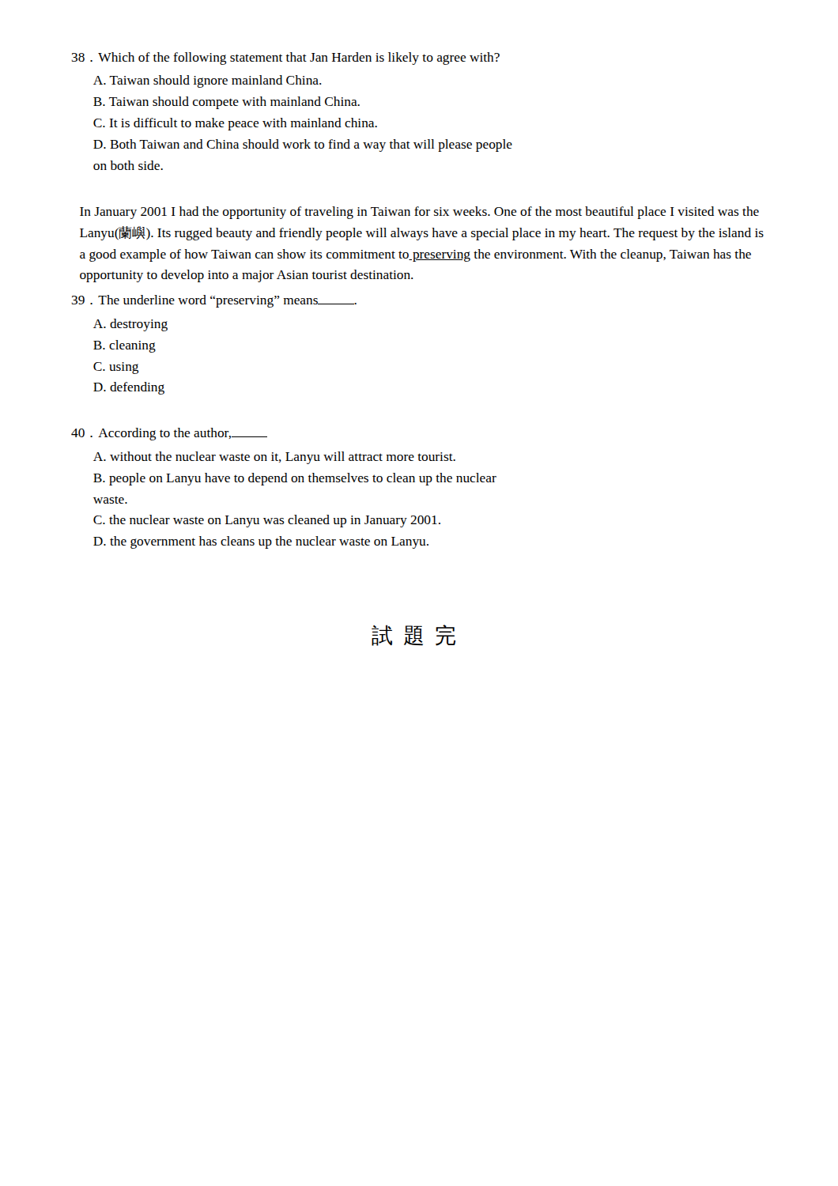38．Which of the following statement that Jan Harden is likely to agree with?
A. Taiwan should ignore mainland China.
B. Taiwan should compete with mainland China.
C. It is difficult to make peace with mainland china.
D. Both Taiwan and China should work to find a way that will please people
on both side.
In January 2001 I had the opportunity of traveling in Taiwan for six weeks. One of the most beautiful place I visited was the Lanyu(蘭嶼). Its rugged beauty and friendly people will always have a special place in my heart. The request by the island is a good example of how Taiwan can show its commitment to preserving the environment. With the cleanup, Taiwan has the opportunity to develop into a major Asian tourist destination.
39．The underline word “preserving” means .
A. destroying
B. cleaning
C. using
D. defending
40．According to the author,
A. without the nuclear waste on it, Lanyu will attract more tourist.
B. people on Lanyu have to depend on themselves to clean up the nuclear
waste.
C. the nuclear waste on Lanyu was cleaned up in January 2001.
D. the government has cleans up the nuclear waste on Lanyu.
試題完